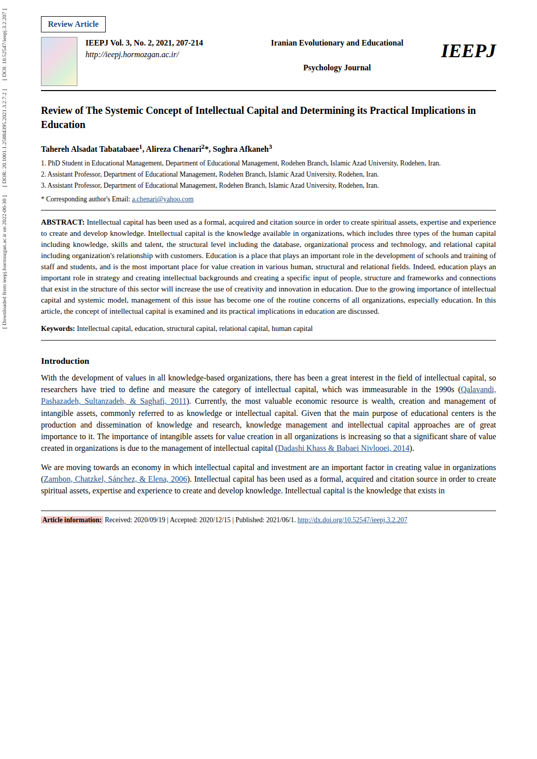[ DOI: 10.52547/ieepj.3.2.207 ] [ DOR: 20.1001.1.25884395.2021.3.2.7.2 ] [ Downloaded from ieepj.hormozgan.ac.ir on 2022-06-30 ]
Review Article
IEEPJ Vol. 3, No. 2, 2021, 207-214
http://ieepj.hormozgan.ac.ir/
Iranian Evolutionary and Educational
Psychology Journal
IEEPJ
Review of The Systemic Concept of Intellectual Capital and Determining its Practical Implications in Education
Tahereh Alsadat Tabatabaee1, Alireza Chenari2*, Soghra Afkaneh3
1. PhD Student in Educational Management, Department of Educational Management, Rodehen Branch, Islamic Azad University, Rodehen, Iran.
2. Assistant Professor, Department of Educational Management, Rodehen Branch, Islamic Azad University, Rodehen, Iran.
3. Assistant Professor, Department of Educational Management, Rodehen Branch, Islamic Azad University, Rodehen, Iran.
* Corresponding author's Email: a.chenari@yahoo.com
ABSTRACT: Intellectual capital has been used as a formal, acquired and citation source in order to create spiritual assets, expertise and experience to create and develop knowledge. Intellectual capital is the knowledge available in organizations, which includes three types of the human capital including knowledge, skills and talent, the structural level including the database, organizational process and technology, and relational capital including organization's relationship with customers. Education is a place that plays an important role in the development of schools and training of staff and students, and is the most important place for value creation in various human, structural and relational fields. Indeed, education plays an important role in strategy and creating intellectual backgrounds and creating a specific input of people, structure and frameworks and connections that exist in the structure of this sector will increase the use of creativity and innovation in education. Due to the growing importance of intellectual capital and systemic model, management of this issue has become one of the routine concerns of all organizations, especially education. In this article, the concept of intellectual capital is examined and its practical implications in education are discussed.
Keywords: Intellectual capital, education, structural capital, relational capital, human capital
Introduction
With the development of values in all knowledge-based organizations, there has been a great interest in the field of intellectual capital, so researchers have tried to define and measure the category of intellectual capital, which was immeasurable in the 1990s (Qalavandi, Pashazadeh, Sultanzadeh, & Saghafi, 2011). Currently, the most valuable economic resource is wealth, creation and management of intangible assets, commonly referred to as knowledge or intellectual capital. Given that the main purpose of educational centers is the production and dissemination of knowledge and research, knowledge management and intellectual capital approaches are of great importance to it. The importance of intangible assets for value creation in all organizations is increasing so that a significant share of value created in organizations is due to the management of intellectual capital (Dadashi Khass & Babaei Nivlooei, 2014).
We are moving towards an economy in which intellectual capital and investment are an important factor in creating value in organizations (Zambon, Chatzkel, Sánchez, & Elena, 2006). Intellectual capital has been used as a formal, acquired and citation source in order to create spiritual assets, expertise and experience to create and develop knowledge. Intellectual capital is the knowledge that exists in
Article information: Received: 2020/09/19 | Accepted: 2020/12/15 | Published: 2021/06/1. http://dx.doi.org/10.52547/ieepj.3.2.207